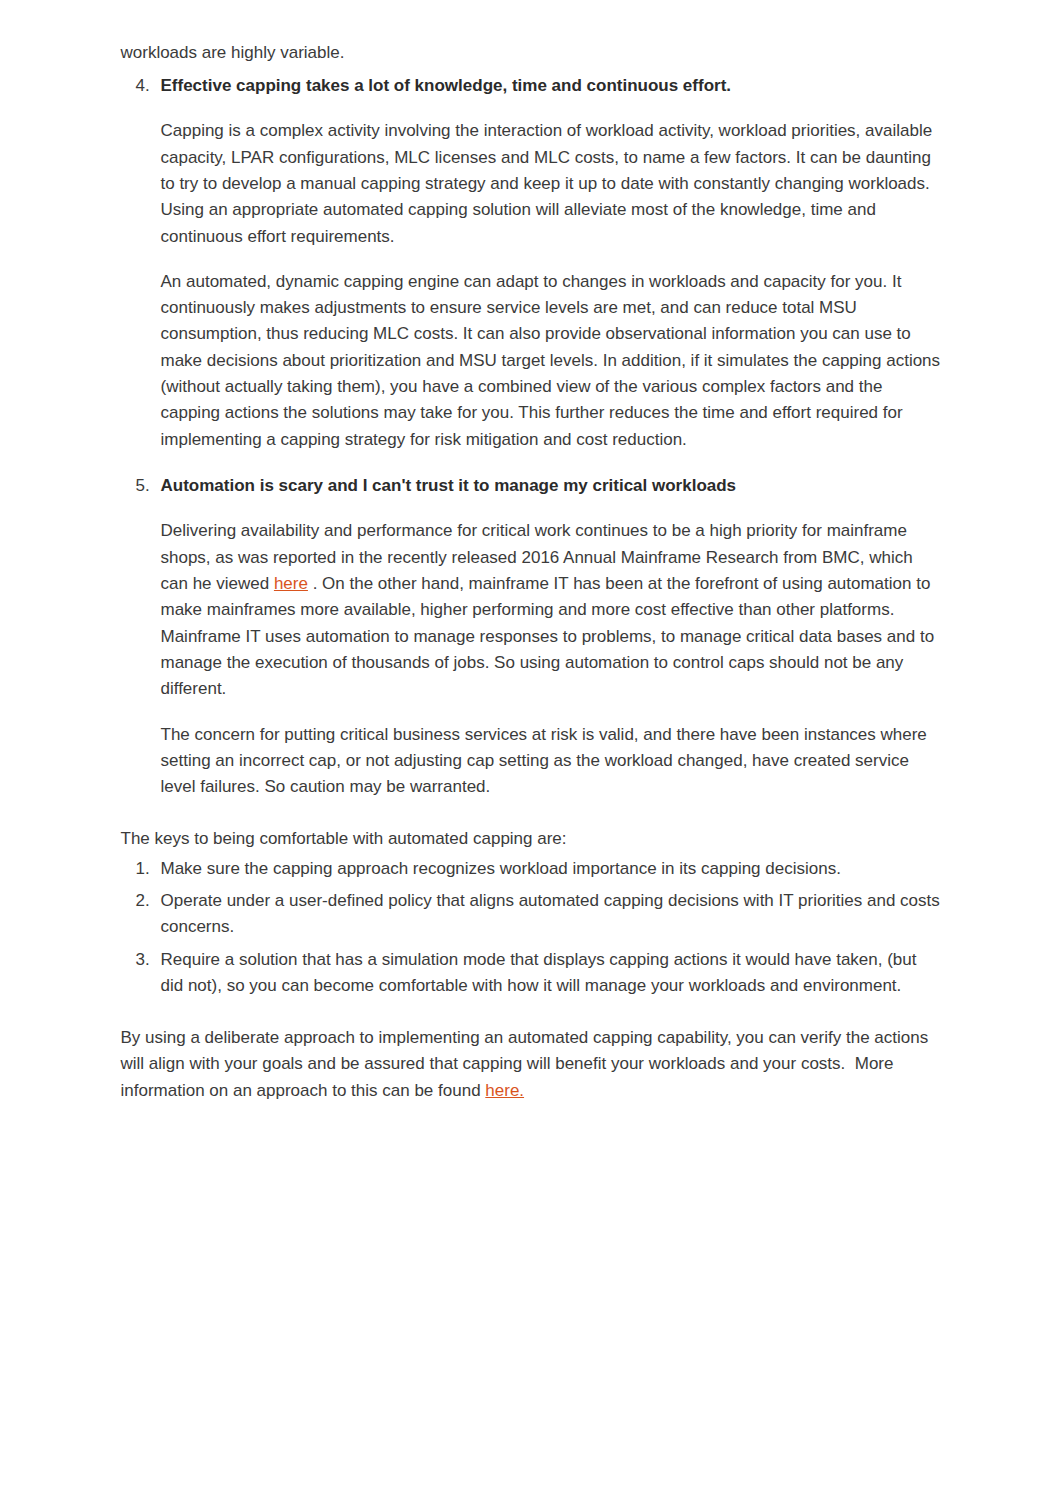workloads are highly variable.
Effective capping takes a lot of knowledge, time and continuous effort.
Capping is a complex activity involving the interaction of workload activity, workload priorities, available capacity, LPAR configurations, MLC licenses and MLC costs, to name a few factors. It can be daunting to try to develop a manual capping strategy and keep it up to date with constantly changing workloads. Using an appropriate automated capping solution will alleviate most of the knowledge, time and continuous effort requirements.
An automated, dynamic capping engine can adapt to changes in workloads and capacity for you. It continuously makes adjustments to ensure service levels are met, and can reduce total MSU consumption, thus reducing MLC costs. It can also provide observational information you can use to make decisions about prioritization and MSU target levels. In addition, if it simulates the capping actions (without actually taking them), you have a combined view of the various complex factors and the capping actions the solutions may take for you. This further reduces the time and effort required for implementing a capping strategy for risk mitigation and cost reduction.
Automation is scary and I can't trust it to manage my critical workloads
Delivering availability and performance for critical work continues to be a high priority for mainframe shops, as was reported in the recently released 2016 Annual Mainframe Research from BMC, which can he viewed here . On the other hand, mainframe IT has been at the forefront of using automation to make mainframes more available, higher performing and more cost effective than other platforms. Mainframe IT uses automation to manage responses to problems, to manage critical data bases and to manage the execution of thousands of jobs. So using automation to control caps should not be any different.
The concern for putting critical business services at risk is valid, and there have been instances where setting an incorrect cap, or not adjusting cap setting as the workload changed, have created service level failures. So caution may be warranted.
The keys to being comfortable with automated capping are:
Make sure the capping approach recognizes workload importance in its capping decisions.
Operate under a user-defined policy that aligns automated capping decisions with IT priorities and costs concerns.
Require a solution that has a simulation mode that displays capping actions it would have taken, (but did not), so you can become comfortable with how it will manage your workloads and environment.
By using a deliberate approach to implementing an automated capping capability, you can verify the actions will align with your goals and be assured that capping will benefit your workloads and your costs. More information on an approach to this can be found here.